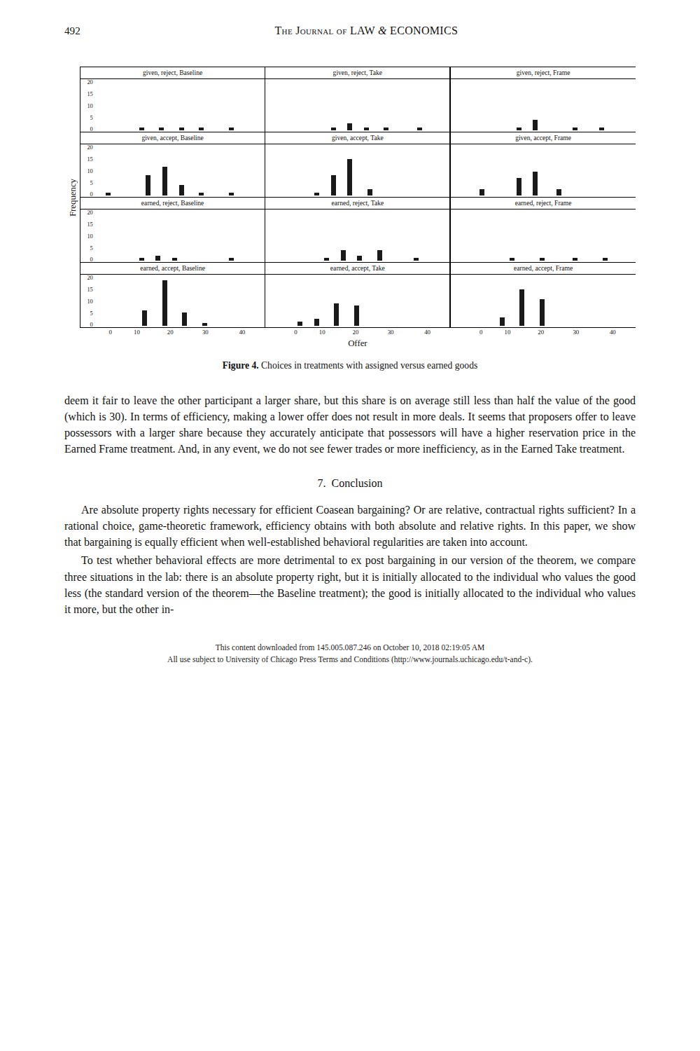492 The Journal of LAW & ECONOMICS
Frequency
given, reject, Baseline
20151050
given, reject, Take
given, reject, Frame
given, accept, Baseline
20151050
given, accept, Take
given, accept, Frame
earned, reject, Baseline
20151050
earned, reject, Take
earned, reject, Frame
earned, accept, Baseline
20151050
earned, accept, Take
earned, accept, Frame
0 10 20 30 40
0 10 20 30 40
0 10 20 30 40
Offer
Figure 4. Choices in treatments with assigned versus earned goods
deem it fair to leave the other participant a larger share, but this share is on average still less than half the value of the good (which is 30). In terms of efficiency, making a lower offer does not result in more deals. It seems that proposers offer to leave possessors with a larger share because they accurately anticipate that possessors will have a higher reservation price in the Earned Frame treatment. And, in any event, we do not see fewer trades or more inefficiency, as in the Earned Take treatment.
7. Conclusion
Are absolute property rights necessary for efficient Coasean bargaining? Or are relative, contractual rights sufficient? In a rational choice, game-theoretic framework, efficiency obtains with both absolute and relative rights. In this paper, we show that bargaining is equally efficient when well-established behavioral regularities are taken into account.
To test whether behavioral effects are more detrimental to ex post bargaining in our version of the theorem, we compare three situations in the lab: there is an absolute property right, but it is initially allocated to the individual who values the good less (the standard version of the theorem—the Baseline treatment); the good is initially allocated to the individual who values it more, but the other in-
This content downloaded from 145.005.087.246 on October 10, 2018 02:19:05 AM
All use subject to University of Chicago Press Terms and Conditions (http://www.journals.uchicago.edu/t-and-c).